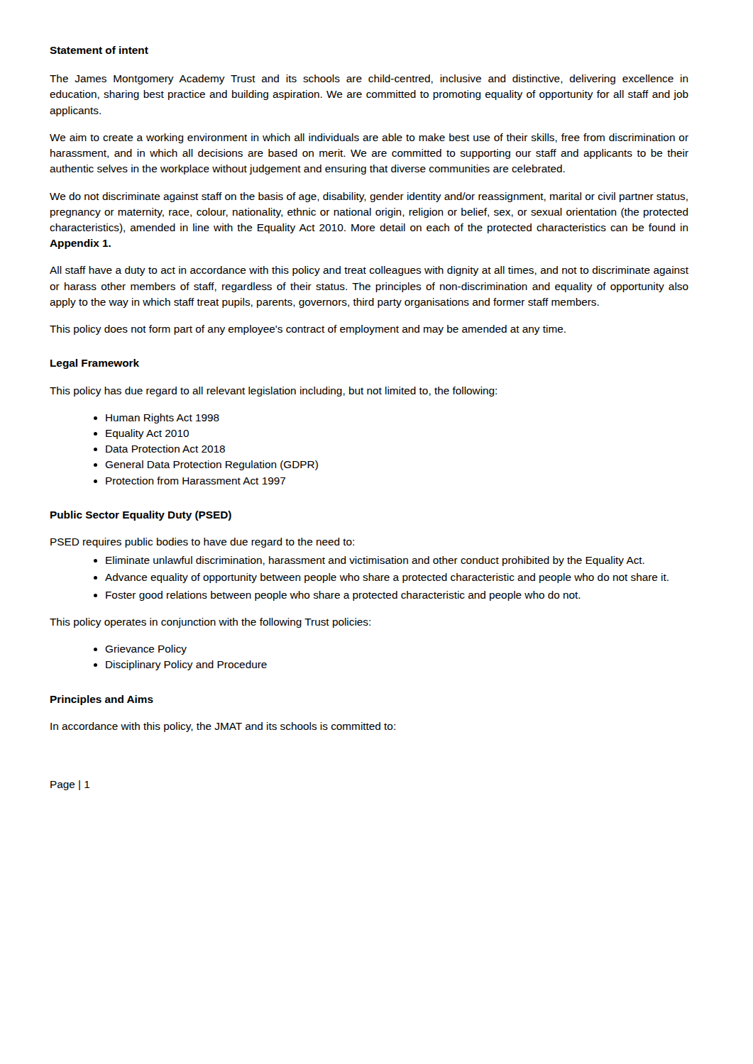Statement of intent
The James Montgomery Academy Trust and its schools are child-centred, inclusive and distinctive, delivering excellence in education, sharing best practice and building aspiration. We are committed to promoting equality of opportunity for all staff and job applicants.
We aim to create a working environment in which all individuals are able to make best use of their skills, free from discrimination or harassment, and in which all decisions are based on merit. We are committed to supporting our staff and applicants to be their authentic selves in the workplace without judgement and ensuring that diverse communities are celebrated.
We do not discriminate against staff on the basis of age, disability, gender identity and/or reassignment, marital or civil partner status, pregnancy or maternity, race, colour, nationality, ethnic or national origin, religion or belief, sex, or sexual orientation (the protected characteristics), amended in line with the Equality Act 2010. More detail on each of the protected characteristics can be found in Appendix 1.
All staff have a duty to act in accordance with this policy and treat colleagues with dignity at all times, and not to discriminate against or harass other members of staff, regardless of their status. The principles of non-discrimination and equality of opportunity also apply to the way in which staff treat pupils, parents, governors, third party organisations and former staff members.
This policy does not form part of any employee's contract of employment and may be amended at any time.
Legal Framework
This policy has due regard to all relevant legislation including, but not limited to, the following:
Human Rights Act 1998
Equality Act 2010
Data Protection Act 2018
General Data Protection Regulation (GDPR)
Protection from Harassment Act 1997
Public Sector Equality Duty (PSED)
PSED requires public bodies to have due regard to the need to:
Eliminate unlawful discrimination, harassment and victimisation and other conduct prohibited by the Equality Act.
Advance equality of opportunity between people who share a protected characteristic and people who do not share it.
Foster good relations between people who share a protected characteristic and people who do not.
This policy operates in conjunction with the following Trust policies:
Grievance Policy
Disciplinary Policy and Procedure
Principles and Aims
In accordance with this policy, the JMAT and its schools is committed to:
Page | 1